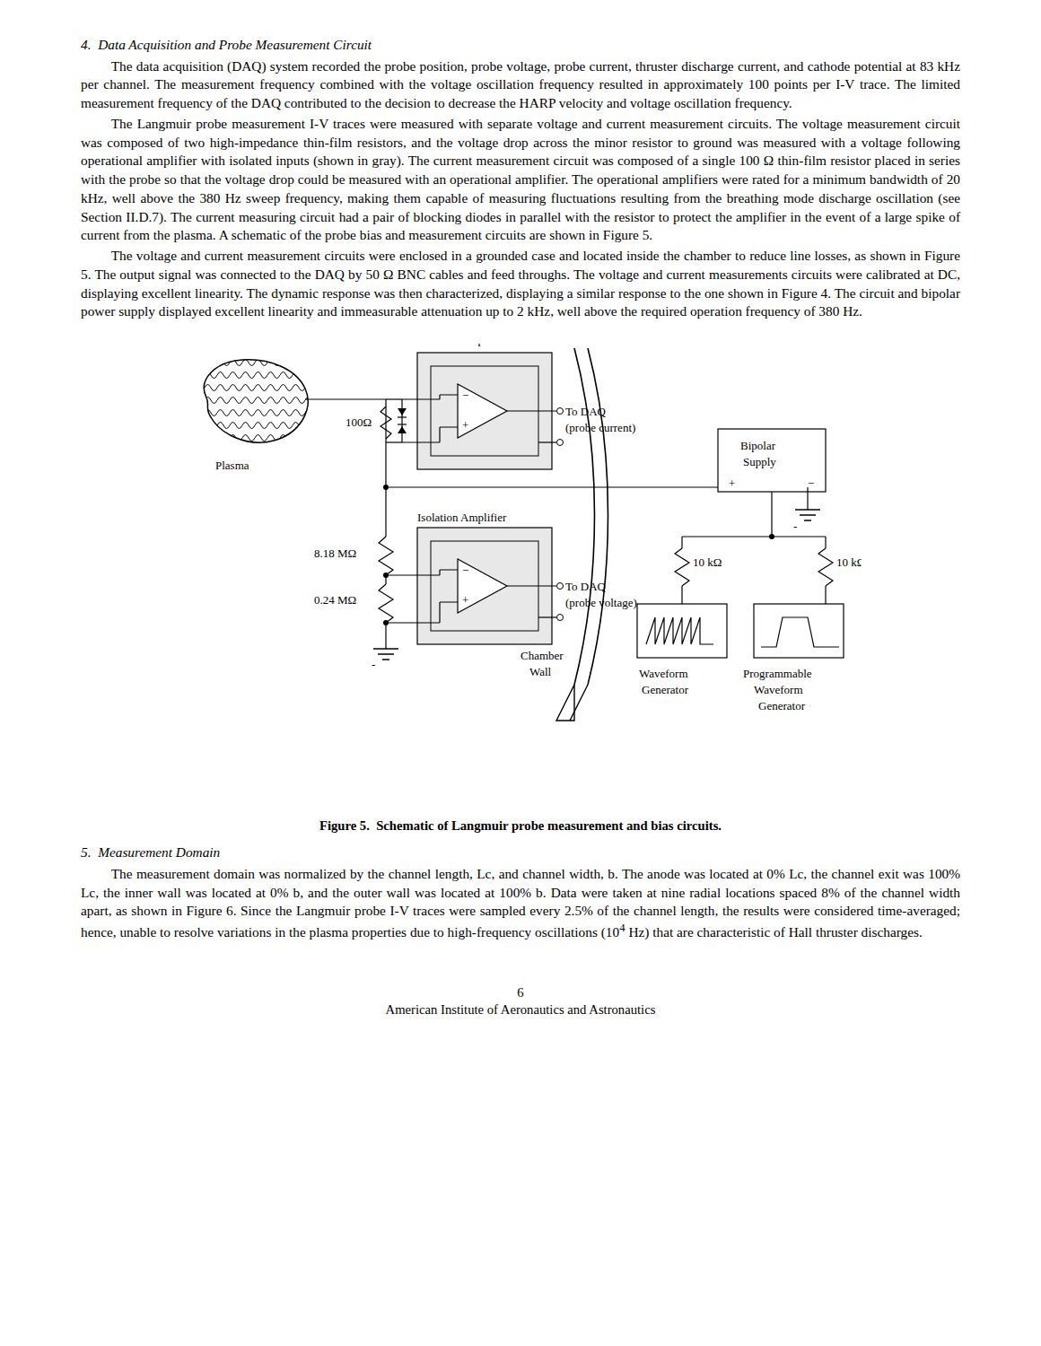4. Data Acquisition and Probe Measurement Circuit
The data acquisition (DAQ) system recorded the probe position, probe voltage, probe current, thruster discharge current, and cathode potential at 83 kHz per channel. The measurement frequency combined with the voltage oscillation frequency resulted in approximately 100 points per I-V trace. The limited measurement frequency of the DAQ contributed to the decision to decrease the HARP velocity and voltage oscillation frequency.
The Langmuir probe measurement I-V traces were measured with separate voltage and current measurement circuits. The voltage measurement circuit was composed of two high-impedance thin-film resistors, and the voltage drop across the minor resistor to ground was measured with a voltage following operational amplifier with isolated inputs (shown in gray). The current measurement circuit was composed of a single 100 Ω thin-film resistor placed in series with the probe so that the voltage drop could be measured with an operational amplifier. The operational amplifiers were rated for a minimum bandwidth of 20 kHz, well above the 380 Hz sweep frequency, making them capable of measuring fluctuations resulting from the breathing mode discharge oscillation (see Section II.D.7). The current measuring circuit had a pair of blocking diodes in parallel with the resistor to protect the amplifier in the event of a large spike of current from the plasma. A schematic of the probe bias and measurement circuits are shown in Figure 5.
The voltage and current measurement circuits were enclosed in a grounded case and located inside the chamber to reduce line losses, as shown in Figure 5. The output signal was connected to the DAQ by 50 Ω BNC cables and feed throughs. The voltage and current measurements circuits were calibrated at DC, displaying excellent linearity. The dynamic response was then characterized, displaying a similar response to the one shown in Figure 4. The circuit and bipolar power supply displayed excellent linearity and immeasurable attenuation up to 2 kHz, well above the required operation frequency of 380 Hz.
Plasma Isolation Amplifier − + To DAQ (probe current) 100Ω Isolation Amplifier − + To DAQ (probe voltage) 8.18 MΩ 0.24 MΩ - Chamber Wall Bipolar Supply + − - 10 kΩ 10 kΩ Waveform Generator Programmable Waveform Generator
Figure 5. Schematic of Langmuir probe measurement and bias circuits.
5. Measurement Domain
The measurement domain was normalized by the channel length, Lc, and channel width, b. The anode was located at 0% Lc, the channel exit was 100% Lc, the inner wall was located at 0% b, and the outer wall was located at 100% b. Data were taken at nine radial locations spaced 8% of the channel width apart, as shown in Figure 6. Since the Langmuir probe I-V traces were sampled every 2.5% of the channel length, the results were considered time-averaged; hence, unable to resolve variations in the plasma properties due to high-frequency oscillations (104 Hz) that are characteristic of Hall thruster discharges.
6
American Institute of Aeronautics and Astronautics